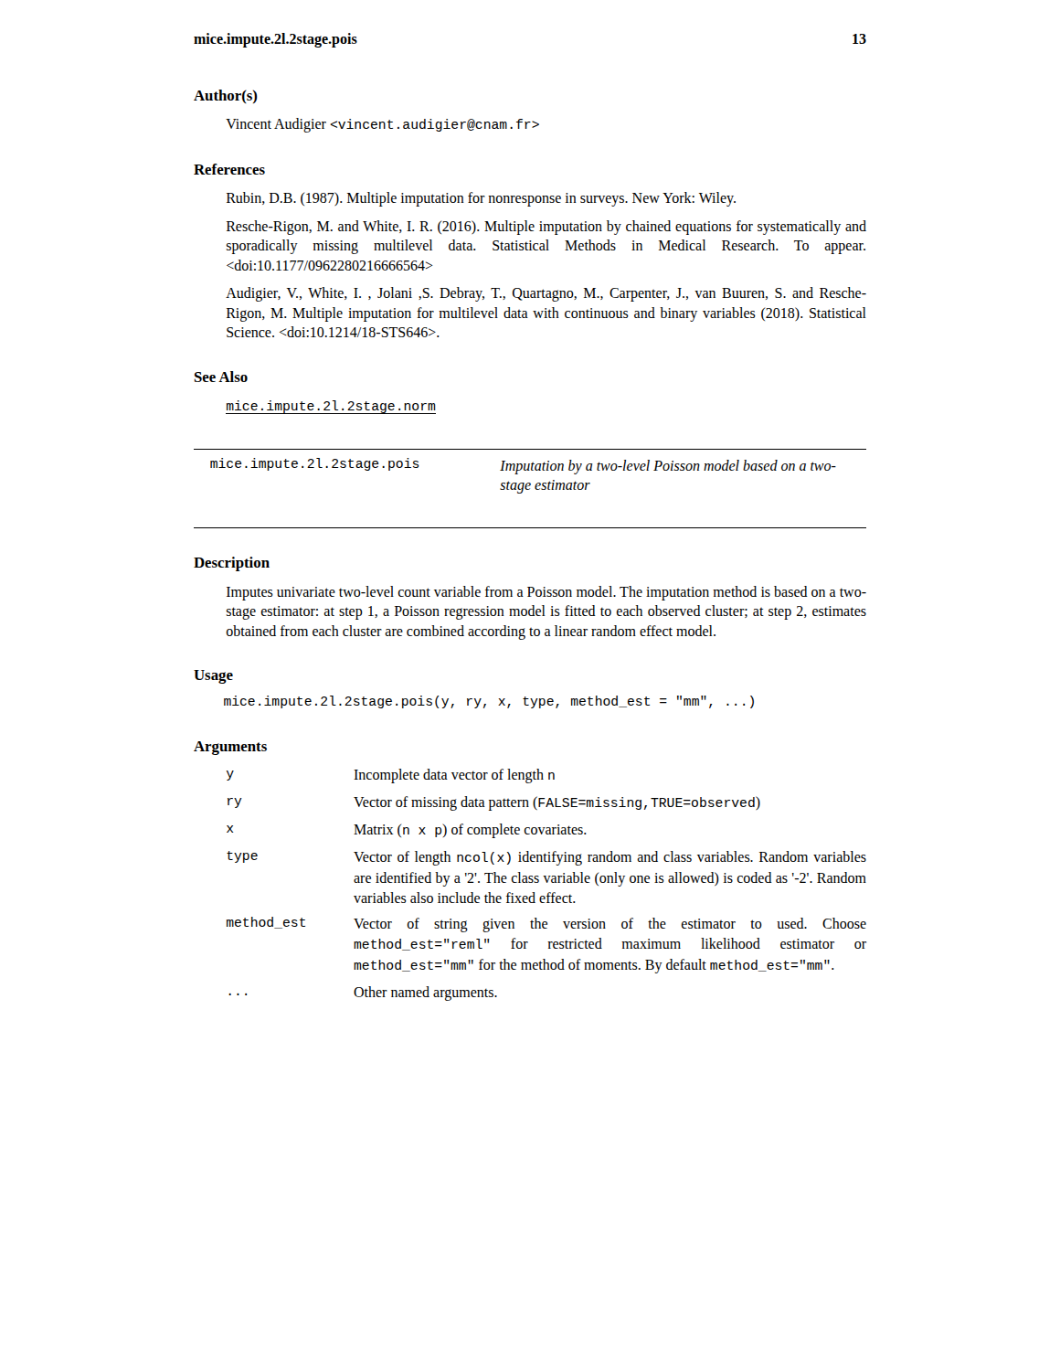mice.impute.2l.2stage.pois 13
Author(s)
Vincent Audigier <vincent.audigier@cnam.fr>
References
Rubin, D.B. (1987). Multiple imputation for nonresponse in surveys. New York: Wiley.
Resche-Rigon, M. and White, I. R. (2016). Multiple imputation by chained equations for systematically and sporadically missing multilevel data. Statistical Methods in Medical Research. To appear. <doi:10.1177/0962280216666564>
Audigier, V., White, I. , Jolani ,S. Debray, T., Quartagno, M., Carpenter, J., van Buuren, S. and Resche-Rigon, M. Multiple imputation for multilevel data with continuous and binary variables (2018). Statistical Science. <doi:10.1214/18-STS646>.
See Also
mice.impute.2l.2stage.norm
mice.impute.2l.2stage.pois Imputation by a two-level Poisson model based on a two-stage estimator
Description
Imputes univariate two-level count variable from a Poisson model. The imputation method is based on a two-stage estimator: at step 1, a Poisson regression model is fitted to each observed cluster; at step 2, estimates obtained from each cluster are combined according to a linear random effect model.
Usage
mice.impute.2l.2stage.pois(y, ry, x, type, method_est = "mm", ...)
Arguments
y
Incomplete data vector of length n
ry
Vector of missing data pattern (FALSE=missing,TRUE=observed)
x
Matrix (n x p) of complete covariates.
type
Vector of length ncol(x) identifying random and class variables. Random variables are identified by a '2'. The class variable (only one is allowed) is coded as '-2'. Random variables also include the fixed effect.
method_est
Vector of string given the version of the estimator to used. Choose method_est="reml" for restricted maximum likelihood estimator or method_est="mm" for the method of moments. By default method_est="mm".
...
Other named arguments.